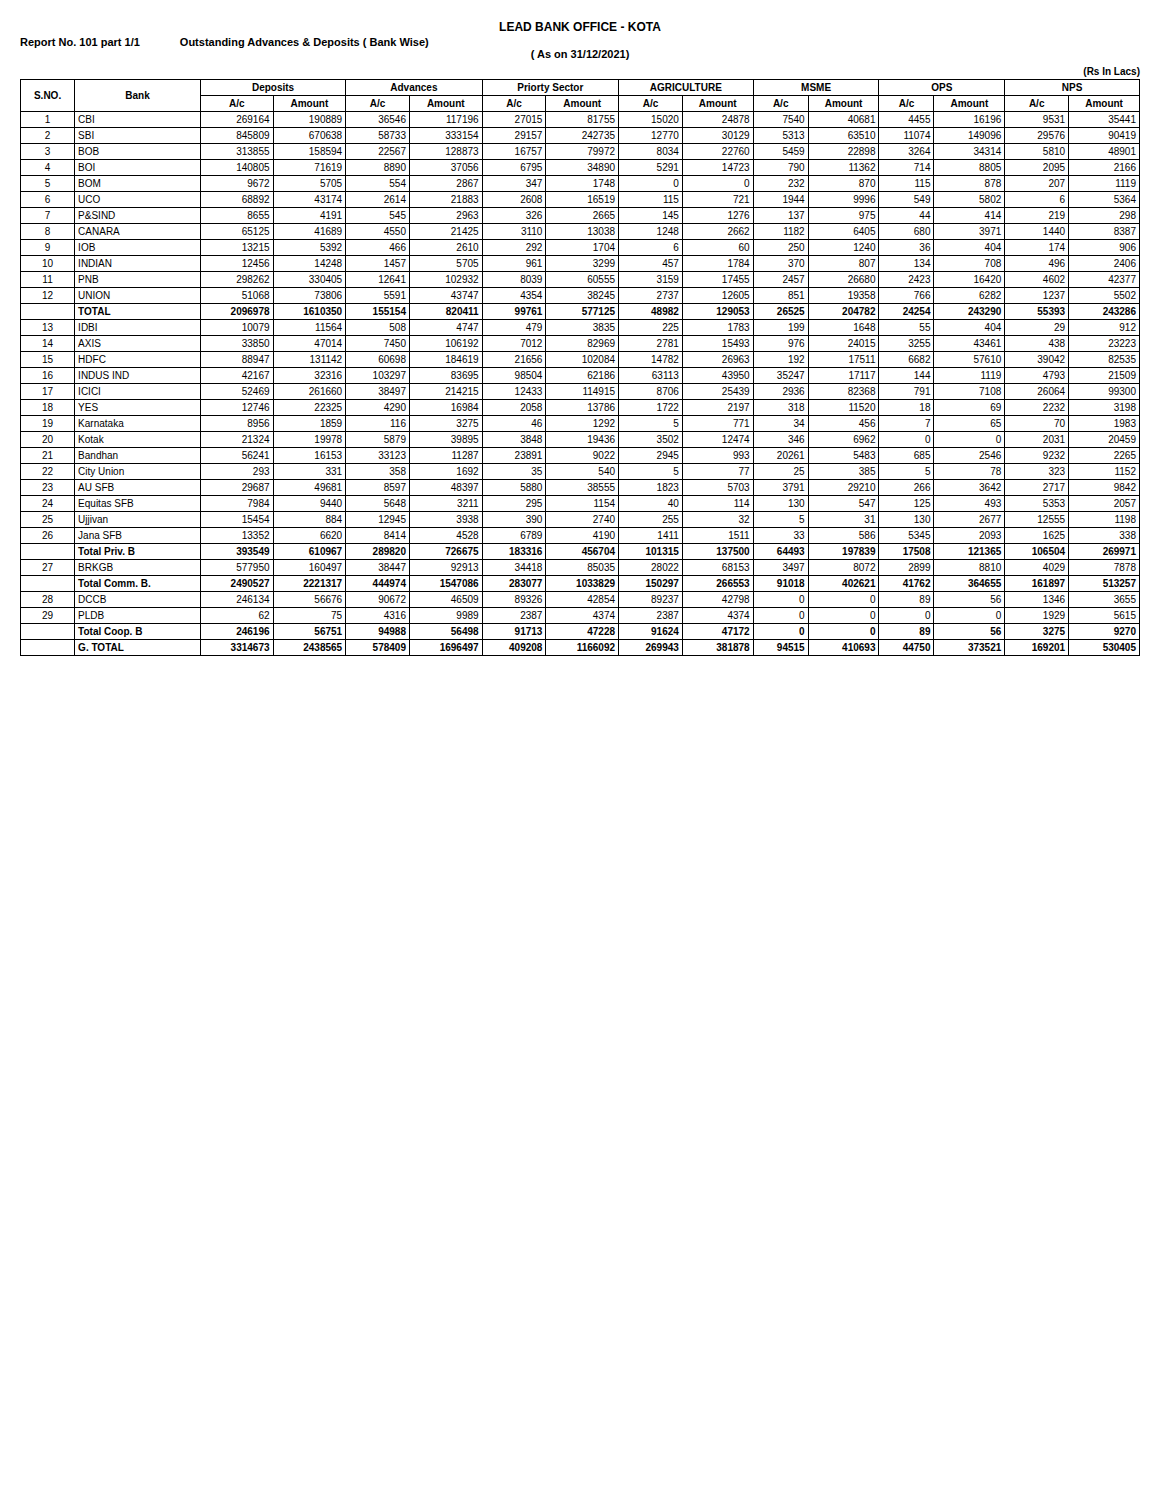LEAD BANK OFFICE - KOTA
Report No. 101 part 1/1 Outstanding Advances & Deposits ( Bank Wise)
( As on 31/12/2021)
(Rs In Lacs)
| S.NO. | Bank | Deposits | Advances | Priorty Sector | AGRICULTURE | MSME | OPS | NPS |
| --- | --- | --- | --- | --- | --- | --- | --- | --- |
| A/c | Amount | A/c | Amount | A/c | Amount | A/c | Amount | A/c | Amount | A/c | Amount | A/c | Amount |
| 1 | CBI | 269164 | 190889 | 36546 | 117196 | 27015 | 81755 | 15020 | 24878 | 7540 | 40681 | 4455 | 16196 | 9531 | 35441 |
| 2 | SBI | 845809 | 670638 | 58733 | 333154 | 29157 | 242735 | 12770 | 30129 | 5313 | 63510 | 11074 | 149096 | 29576 | 90419 |
| 3 | BOB | 313855 | 158594 | 22567 | 128873 | 16757 | 79972 | 8034 | 22760 | 5459 | 22898 | 3264 | 34314 | 5810 | 48901 |
| 4 | BOI | 140805 | 71619 | 8890 | 37056 | 6795 | 34890 | 5291 | 14723 | 790 | 11362 | 714 | 8805 | 2095 | 2166 |
| 5 | BOM | 9672 | 5705 | 554 | 2867 | 347 | 1748 | 0 | 0 | 232 | 870 | 115 | 878 | 207 | 1119 |
| 6 | UCO | 68892 | 43174 | 2614 | 21883 | 2608 | 16519 | 115 | 721 | 1944 | 9996 | 549 | 5802 | 6 | 5364 |
| 7 | P&SIND | 8655 | 4191 | 545 | 2963 | 326 | 2665 | 145 | 1276 | 137 | 975 | 44 | 414 | 219 | 298 |
| 8 | CANARA | 65125 | 41689 | 4550 | 21425 | 3110 | 13038 | 1248 | 2662 | 1182 | 6405 | 680 | 3971 | 1440 | 8387 |
| 9 | IOB | 13215 | 5392 | 466 | 2610 | 292 | 1704 | 6 | 60 | 250 | 1240 | 36 | 404 | 174 | 906 |
| 10 | INDIAN | 12456 | 14248 | 1457 | 5705 | 961 | 3299 | 457 | 1784 | 370 | 807 | 134 | 708 | 496 | 2406 |
| 11 | PNB | 298262 | 330405 | 12641 | 102932 | 8039 | 60555 | 3159 | 17455 | 2457 | 26680 | 2423 | 16420 | 4602 | 42377 |
| 12 | UNION | 51068 | 73806 | 5591 | 43747 | 4354 | 38245 | 2737 | 12605 | 851 | 19358 | 766 | 6282 | 1237 | 5502 |
| | TOTAL | 2096978 | 1610350 | 155154 | 820411 | 99761 | 577125 | 48982 | 129053 | 26525 | 204782 | 24254 | 243290 | 55393 | 243286 |
| 13 | IDBI | 10079 | 11564 | 508 | 4747 | 479 | 3835 | 225 | 1783 | 199 | 1648 | 55 | 404 | 29 | 912 |
| 14 | AXIS | 33850 | 47014 | 7450 | 106192 | 7012 | 82969 | 2781 | 15493 | 976 | 24015 | 3255 | 43461 | 438 | 23223 |
| 15 | HDFC | 88947 | 131142 | 60698 | 184619 | 21656 | 102084 | 14782 | 26963 | 192 | 17511 | 6682 | 57610 | 39042 | 82535 |
| 16 | INDUS IND | 42167 | 32316 | 103297 | 83695 | 98504 | 62186 | 63113 | 43950 | 35247 | 17117 | 144 | 1119 | 4793 | 21509 |
| 17 | ICICI | 52469 | 261660 | 38497 | 214215 | 12433 | 114915 | 8706 | 25439 | 2936 | 82368 | 791 | 7108 | 26064 | 99300 |
| 18 | YES | 12746 | 22325 | 4290 | 16984 | 2058 | 13786 | 1722 | 2197 | 318 | 11520 | 18 | 69 | 2232 | 3198 |
| 19 | Karnataka | 8956 | 1859 | 116 | 3275 | 46 | 1292 | 5 | 771 | 34 | 456 | 7 | 65 | 70 | 1983 |
| 20 | Kotak | 21324 | 19978 | 5879 | 39895 | 3848 | 19436 | 3502 | 12474 | 346 | 6962 | 0 | 0 | 2031 | 20459 |
| 21 | Bandhan | 56241 | 16153 | 33123 | 11287 | 23891 | 9022 | 2945 | 993 | 20261 | 5483 | 685 | 2546 | 9232 | 2265 |
| 22 | City Union | 293 | 331 | 358 | 1692 | 35 | 540 | 5 | 77 | 25 | 385 | 5 | 78 | 323 | 1152 |
| 23 | AU SFB | 29687 | 49681 | 8597 | 48397 | 5880 | 38555 | 1823 | 5703 | 3791 | 29210 | 266 | 3642 | 2717 | 9842 |
| 24 | Equitas SFB | 7984 | 9440 | 5648 | 3211 | 295 | 1154 | 40 | 114 | 130 | 547 | 125 | 493 | 5353 | 2057 |
| 25 | Ujjivan | 15454 | 884 | 12945 | 3938 | 390 | 2740 | 255 | 32 | 5 | 31 | 130 | 2677 | 12555 | 1198 |
| 26 | Jana SFB | 13352 | 6620 | 8414 | 4528 | 6789 | 4190 | 1411 | 1511 | 33 | 586 | 5345 | 2093 | 1625 | 338 |
| | Total Priv. B | 393549 | 610967 | 289820 | 726675 | 183316 | 456704 | 101315 | 137500 | 64493 | 197839 | 17508 | 121365 | 106504 | 269971 |
| 27 | BRKGB | 577950 | 160497 | 38447 | 92913 | 34418 | 85035 | 28022 | 68153 | 3497 | 8072 | 2899 | 8810 | 4029 | 7878 |
| | Total Comm. B. | 2490527 | 2221317 | 444974 | 1547086 | 283077 | 1033829 | 150297 | 266553 | 91018 | 402621 | 41762 | 364655 | 161897 | 513257 |
| 28 | DCCB | 246134 | 56676 | 90672 | 46509 | 89326 | 42854 | 89237 | 42798 | 0 | 0 | 89 | 56 | 1346 | 3655 |
| 29 | PLDB | 62 | 75 | 4316 | 9989 | 2387 | 4374 | 2387 | 4374 | 0 | 0 | 0 | 0 | 1929 | 5615 |
| | Total Coop. B | 246196 | 56751 | 94988 | 56498 | 91713 | 47228 | 91624 | 47172 | 0 | 0 | 89 | 56 | 3275 | 9270 |
| | G. TOTAL | 3314673 | 2438565 | 578409 | 1696497 | 409208 | 1166092 | 269943 | 381878 | 94515 | 410693 | 44750 | 373521 | 169201 | 530405 |